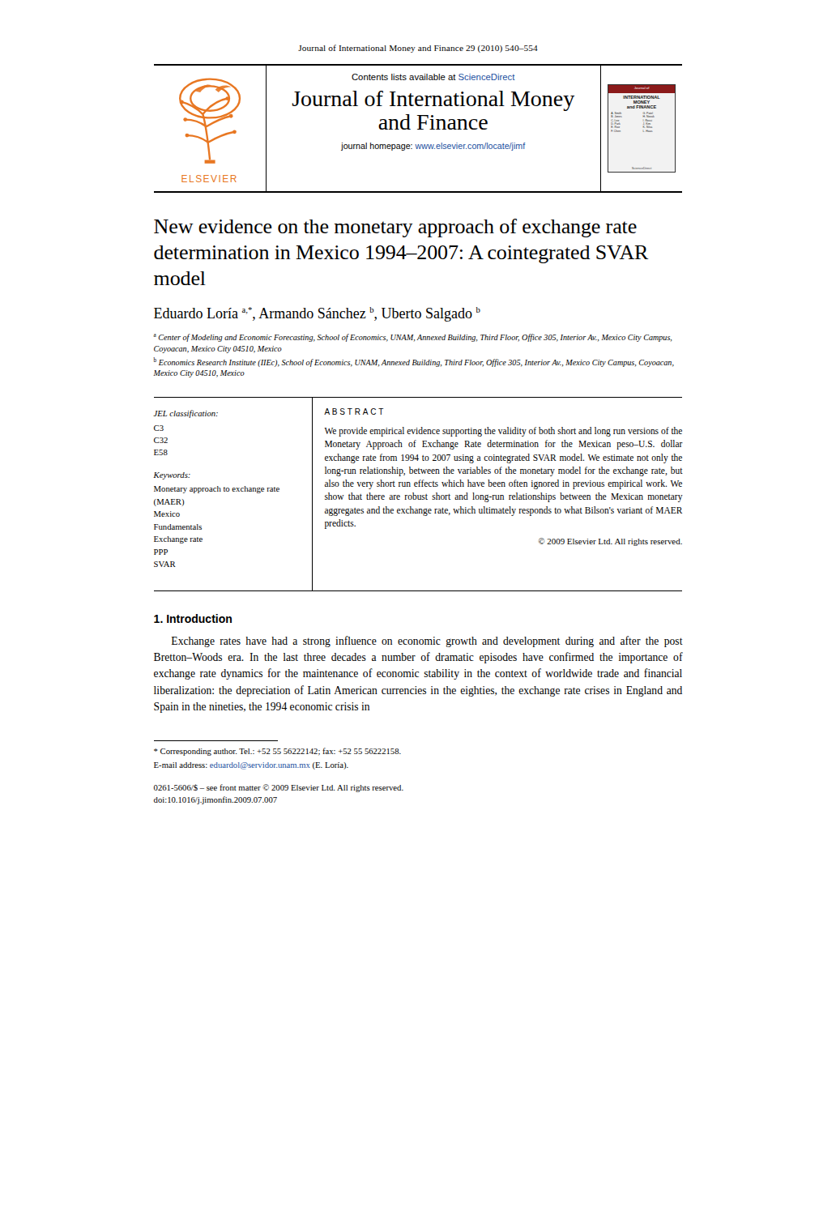Journal of International Money and Finance 29 (2010) 540–554
ELSEVIER
Contents lists available at ScienceDirect
Journal of International Money
and Finance
journal homepage: www.elsevier.com/locate/jimf
Journal of
INTERNATIONAL
MONEY
and FINANCE
A. Smith
B. Jones
C. Lee
D. Park
E. Ruiz
F. Chen
G. Patel
H. Novak
I. Rossi
J. Kim
K. Silva
L. Haas
ScienceDirect
New evidence on the monetary approach of exchange rate determination in Mexico 1994–2007: A cointegrated SVAR model
Eduardo Loría a,*, Armando Sánchez b, Uberto Salgado b
a Center of Modeling and Economic Forecasting, School of Economics, UNAM, Annexed Building, Third Floor, Office 305, Interior Av., Mexico City Campus, Coyoacan, Mexico City 04510, Mexico
b Economics Research Institute (IIEc), School of Economics, UNAM, Annexed Building, Third Floor, Office 305, Interior Av., Mexico City Campus, Coyoacan, Mexico City 04510, Mexico
JEL classification:
C3
C32
E58
Keywords:
Monetary approach to exchange rate (MAER)
Mexico
Fundamentals
Exchange rate
PPP
SVAR
Abstract
We provide empirical evidence supporting the validity of both short and long run versions of the Monetary Approach of Exchange Rate determination for the Mexican peso–U.S. dollar exchange rate from 1994 to 2007 using a cointegrated SVAR model. We estimate not only the long-run relationship, between the variables of the monetary model for the exchange rate, but also the very short run effects which have been often ignored in previous empirical work. We show that there are robust short and long-run relationships between the Mexican monetary aggregates and the exchange rate, which ultimately responds to what Bilson's variant of MAER predicts.
© 2009 Elsevier Ltd. All rights reserved.
1. Introduction
Exchange rates have had a strong influence on economic growth and development during and after the post Bretton–Woods era. In the last three decades a number of dramatic episodes have confirmed the importance of exchange rate dynamics for the maintenance of economic stability in the context of worldwide trade and financial liberalization: the depreciation of Latin American currencies in the eighties, the exchange rate crises in England and Spain in the nineties, the 1994 economic crisis in
* Corresponding author. Tel.: +52 55 56222142; fax: +52 55 56222158.
E-mail address: eduardol@servidor.unam.mx (E. Loría).
0261-5606/$ – see front matter © 2009 Elsevier Ltd. All rights reserved.
doi:10.1016/j.jimonfin.2009.07.007